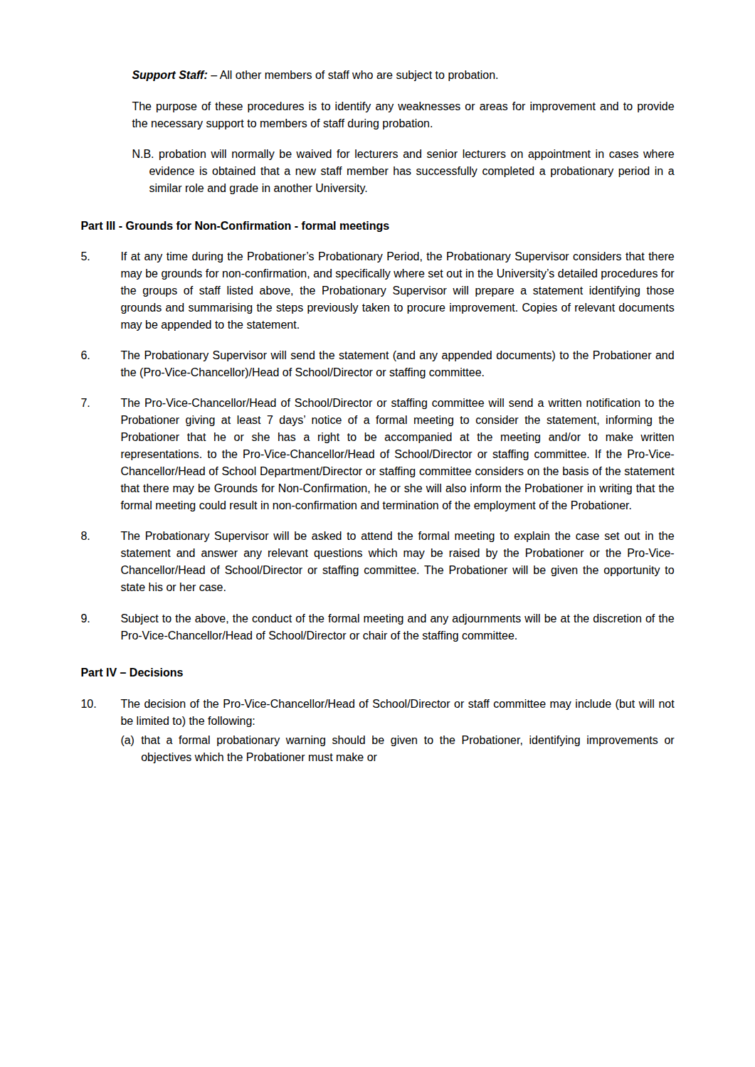Support Staff: – All other members of staff who are subject to probation.
The purpose of these procedures is to identify any weaknesses or areas for improvement and to provide the necessary support to members of staff during probation.
N.B. probation will normally be waived for lecturers and senior lecturers on appointment in cases where evidence is obtained that a new staff member has successfully completed a probationary period in a similar role and grade in another University.
Part III - Grounds for Non-Confirmation - formal meetings
5.
If at any time during the Probationer’s Probationary Period, the Probationary Supervisor considers that there may be grounds for non-confirmation, and specifically where set out in the University’s detailed procedures for the groups of staff listed above, the Probationary Supervisor will prepare a statement identifying those grounds and summarising the steps previously taken to procure improvement. Copies of relevant documents may be appended to the statement.
6.
The Probationary Supervisor will send the statement (and any appended documents) to the Probationer and the (Pro-Vice-Chancellor)/Head of School/Director or staffing committee.
7.
The Pro-Vice-Chancellor/Head of School/Director or staffing committee will send a written notification to the Probationer giving at least 7 days’ notice of a formal meeting to consider the statement, informing the Probationer that he or she has a right to be accompanied at the meeting and/or to make written representations. to the Pro-Vice-Chancellor/Head of School/Director or staffing committee. If the Pro-Vice-Chancellor/Head of School Department/Director or staffing committee considers on the basis of the statement that there may be Grounds for Non-Confirmation, he or she will also inform the Probationer in writing that the formal meeting could result in non-confirmation and termination of the employment of the Probationer.
8.
The Probationary Supervisor will be asked to attend the formal meeting to explain the case set out in the statement and answer any relevant questions which may be raised by the Probationer or the Pro-Vice-Chancellor/Head of School/Director or staffing committee. The Probationer will be given the opportunity to state his or her case.
9.
Subject to the above, the conduct of the formal meeting and any adjournments will be at the discretion of the Pro-Vice-Chancellor/Head of School/Director or chair of the staffing committee.
Part IV – Decisions
10.
The decision of the Pro-Vice-Chancellor/Head of School/Director or staff committee may include (but will not be limited to) the following:
(a)
that a formal probationary warning should be given to the Probationer, identifying improvements or objectives which the Probationer must make or